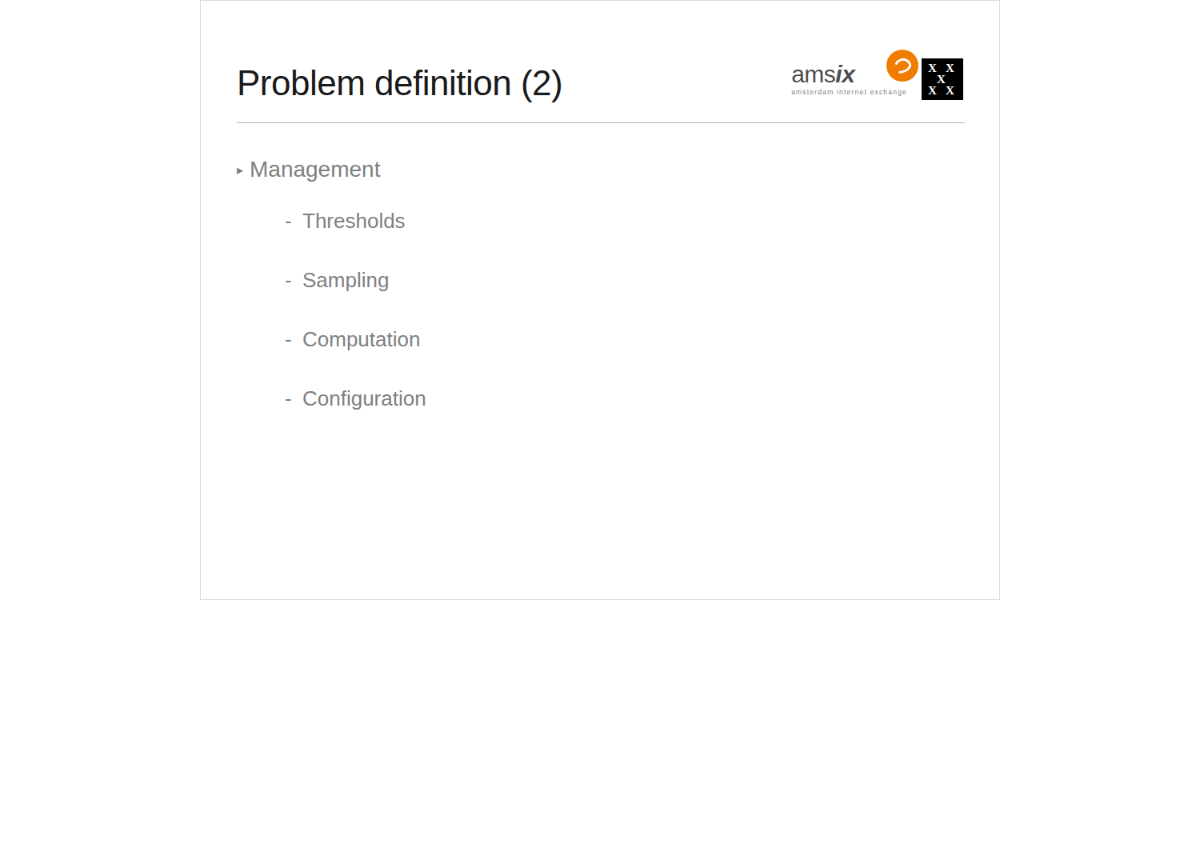Problem definition (2)
amsix
amsterdam internet exchange
X X X X X
▸Management
-Thresholds
-Sampling
-Computation
-Configuration